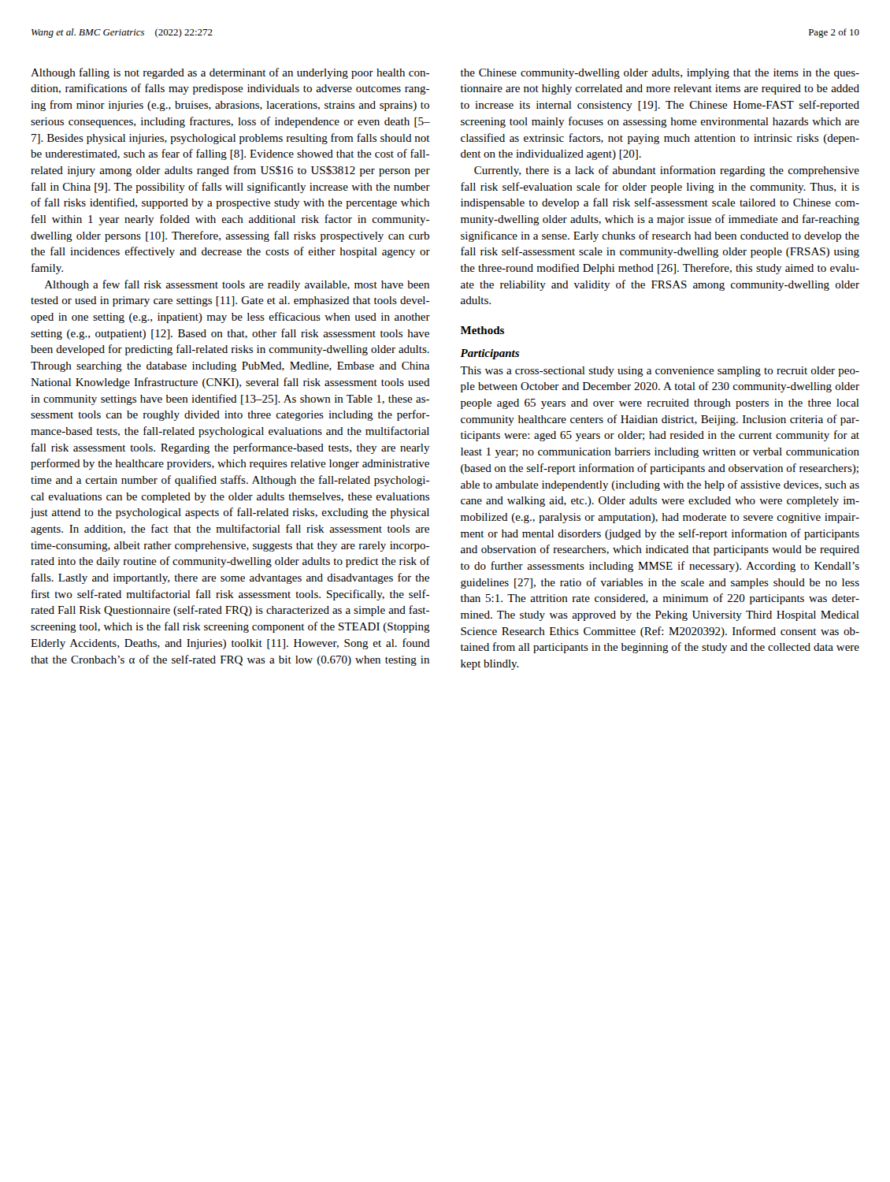Wang et al. BMC Geriatrics (2022) 22:272 Page 2 of 10
Although falling is not regarded as a determinant of an underlying poor health condition, ramifications of falls may predispose individuals to adverse outcomes ranging from minor injuries (e.g., bruises, abrasions, lacerations, strains and sprains) to serious consequences, including fractures, loss of independence or even death [5–7]. Besides physical injuries, psychological problems resulting from falls should not be underestimated, such as fear of falling [8]. Evidence showed that the cost of fall-related injury among older adults ranged from US$16 to US$3812 per person per fall in China [9]. The possibility of falls will significantly increase with the number of fall risks identified, supported by a prospective study with the percentage which fell within 1 year nearly folded with each additional risk factor in community-dwelling older persons [10]. Therefore, assessing fall risks prospectively can curb the fall incidences effectively and decrease the costs of either hospital agency or family.
Although a few fall risk assessment tools are readily available, most have been tested or used in primary care settings [11]. Gate et al. emphasized that tools developed in one setting (e.g., inpatient) may be less efficacious when used in another setting (e.g., outpatient) [12]. Based on that, other fall risk assessment tools have been developed for predicting fall-related risks in community-dwelling older adults. Through searching the database including PubMed, Medline, Embase and China National Knowledge Infrastructure (CNKI), several fall risk assessment tools used in community settings have been identified [13–25]. As shown in Table 1, these assessment tools can be roughly divided into three categories including the performance-based tests, the fall-related psychological evaluations and the multifactorial fall risk assessment tools. Regarding the performance-based tests, they are nearly performed by the healthcare providers, which requires relative longer administrative time and a certain number of qualified staffs. Although the fall-related psychological evaluations can be completed by the older adults themselves, these evaluations just attend to the psychological aspects of fall-related risks, excluding the physical agents. In addition, the fact that the multifactorial fall risk assessment tools are time-consuming, albeit rather comprehensive, suggests that they are rarely incorporated into the daily routine of community-dwelling older adults to predict the risk of falls. Lastly and importantly, there are some advantages and disadvantages for the first two self-rated multifactorial fall risk assessment tools. Specifically, the self-rated Fall Risk Questionnaire (self-rated FRQ) is characterized as a simple and fast-screening tool, which is the fall risk screening component of the STEADI (Stopping Elderly Accidents, Deaths, and Injuries) toolkit [11]. However, Song et al. found that the Cronbach’s α of the self-rated FRQ was a bit low (0.670) when testing in the Chinese community-dwelling older adults, implying that the items in the questionnaire are not highly correlated and more relevant items are required to be added to increase its internal consistency [19]. The Chinese Home-FAST self-reported screening tool mainly focuses on assessing home environmental hazards which are classified as extrinsic factors, not paying much attention to intrinsic risks (dependent on the individualized agent) [20].
Currently, there is a lack of abundant information regarding the comprehensive fall risk self-evaluation scale for older people living in the community. Thus, it is indispensable to develop a fall risk self-assessment scale tailored to Chinese community-dwelling older adults, which is a major issue of immediate and far-reaching significance in a sense. Early chunks of research had been conducted to develop the fall risk self-assessment scale in community-dwelling older people (FRSAS) using the three-round modified Delphi method [26]. Therefore, this study aimed to evaluate the reliability and validity of the FRSAS among community-dwelling older adults.
Methods
Participants
This was a cross-sectional study using a convenience sampling to recruit older people between October and December 2020. A total of 230 community-dwelling older people aged 65 years and over were recruited through posters in the three local community healthcare centers of Haidian district, Beijing. Inclusion criteria of participants were: aged 65 years or older; had resided in the current community for at least 1 year; no communication barriers including written or verbal communication (based on the self-report information of participants and observation of researchers); able to ambulate independently (including with the help of assistive devices, such as cane and walking aid, etc.). Older adults were excluded who were completely immobilized (e.g., paralysis or amputation), had moderate to severe cognitive impairment or had mental disorders (judged by the self-report information of participants and observation of researchers, which indicated that participants would be required to do further assessments including MMSE if necessary). According to Kendall’s guidelines [27], the ratio of variables in the scale and samples should be no less than 5:1. The attrition rate considered, a minimum of 220 participants was determined. The study was approved by the Peking University Third Hospital Medical Science Research Ethics Committee (Ref: M2020392). Informed consent was obtained from all participants in the beginning of the study and the collected data were kept blindly.